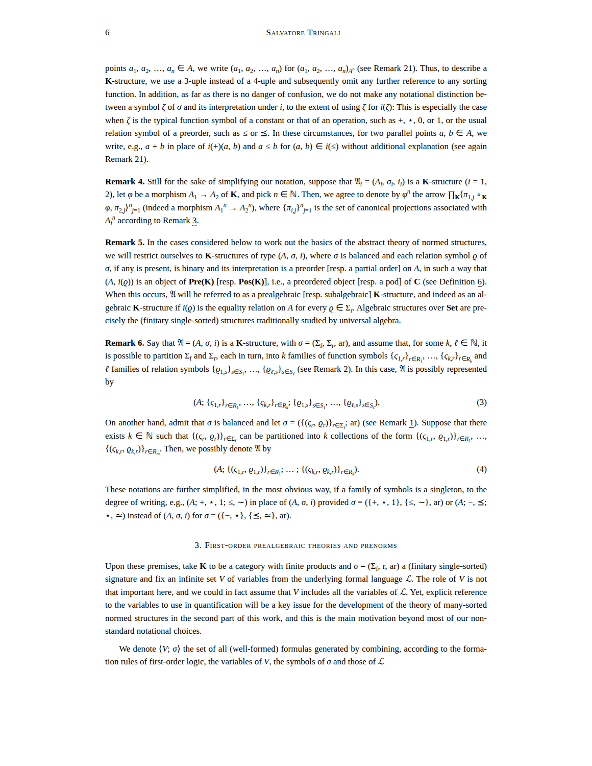6 Salvatore Tringali
points a1, a2, …, an ∈ A, we write (a1, a2, …, an) for (a1, a2, …, an)An (see Remark 21). Thus, to describe a K-structure, we use a 3-uple instead of a 4-uple and subsequently omit any further reference to any sorting function. In addition, as far as there is no danger of confusion, we do not make any notational distinction between a symbol ζ of σ and its interpretation under i, to the extent of using ζ for i(ζ): This is especially the case when ζ is the typical function symbol of a constant or that of an operation, such as +, ⋆, 0, or 1, or the usual relation symbol of a preorder, such as ≤ or ⪯. In these circumstances, for two parallel points a, b ∈ A, we write, e.g., a + b in place of i(+)(a, b) and a ≤ b for (a, b) ∈ i(≤) without additional explanation (see again Remark 21).
Remark 4. Still for the sake of simplifying our notation, suppose that 𝔄i = (Ai, σi, ii) is a K-structure (i = 1, 2), let φ be a morphism A1 → A2 of K, and pick n ∈ ℕ. Then, we agree to denote by φn the arrow ∏K⟨π1,j ∘K φ, π2,j⟩nj=1 (indeed a morphism A1n → A2n), where {πi,j}nj=1 is the set of canonical projections associated with Ain according to Remark 3.
Remark 5. In the cases considered below to work out the basics of the abstract theory of normed structures, we will restrict ourselves to K-structures of type (A, σ, i), where σ is balanced and each relation symbol ϱ of σ, if any is present, is binary and its interpretation is a preorder [resp. a partial order] on A, in such a way that (A, i(ϱ)) is an object of Pre(K) [resp. Pos(K)], i.e., a preordered object [resp. a pod] of C (see Definition 6). When this occurs, 𝔄 will be referred to as a prealgebraic [resp. subalgebraic] K-structure, and indeed as an algebraic K-structure if i(ϱ) is the equality relation on A for every ϱ ∈ Σr. Algebraic structures over Set are precisely the (finitary single-sorted) structures traditionally studied by universal algebra.
Remark 6. Say that 𝔄 = (A, σ, i) is a K-structure, with σ = (Σf, Σr, ar), and assume that, for some k, ℓ ∈ ℕ, it is possible to partition Σf and Σr, each in turn, into k families of function symbols {ς1,r}r∈R1, …, {ςk,r}r∈Rk and ℓ families of relation symbols {ϱ1,s}s∈S1, …, {ϱℓ,s}s∈Sℓ (see Remark 2). In this case, 𝔄 is possibly represented by
(A; {ς1,r}r∈R1, …, {ςk,r}r∈Rk; {ϱ1,s}s∈S1, …, {ϱℓ,s}s∈Sℓ).
(3)
On another hand, admit that σ is balanced and let σ = ({(ςr, ϱr)}r∈Σf; ar) (see Remark 1). Suppose that there exists k ∈ ℕ such that {(ςr, ϱr)}r∈Σf can be partitioned into k collections of the form {(ς1,r, ϱ1,r)}r∈R1, …, {(ςk,r, ϱk,r)}r∈Rm. Then, we possibly denote 𝔄 by
(A; {(ς1,r, ϱ1,r)}r∈R1; … ; {(ςk,r, ϱk,r)}r∈Rk).
(4)
These notations are further simplified, in the most obvious way, if a family of symbols is a singleton, to the degree of writing, e.g., (A; +, ⋆, 1; ≤, ∼) in place of (A, σ, i) provided σ = ({+, ⋆, 1}, {≤, ∼}, ar) or (A; −, ⪯; ⋆, ≃) instead of (A, σ, i) for σ = ({−, ⋆}, {⪯, ≃}, ar).
3. First-order prealgebraic theories and prenorms
Upon these premises, take K to be a category with finite products and σ = (Σf, r, ar) a (finitary single-sorted) signature and fix an infinite set V of variables from the underlying formal language ℒ. The role of V is not that important here, and we could in fact assume that V includes all the variables of ℒ. Yet, explicit reference to the variables to use in quantification will be a key issue for the development of the theory of many-sorted normed structures in the second part of this work, and this is the main motivation beyond most of our non-standard notational choices.
We denote ⟨V; σ⟩ the set of all (well-formed) formulas generated by combining, according to the formation rules of first-order logic, the variables of V, the symbols of σ and those of ℒ